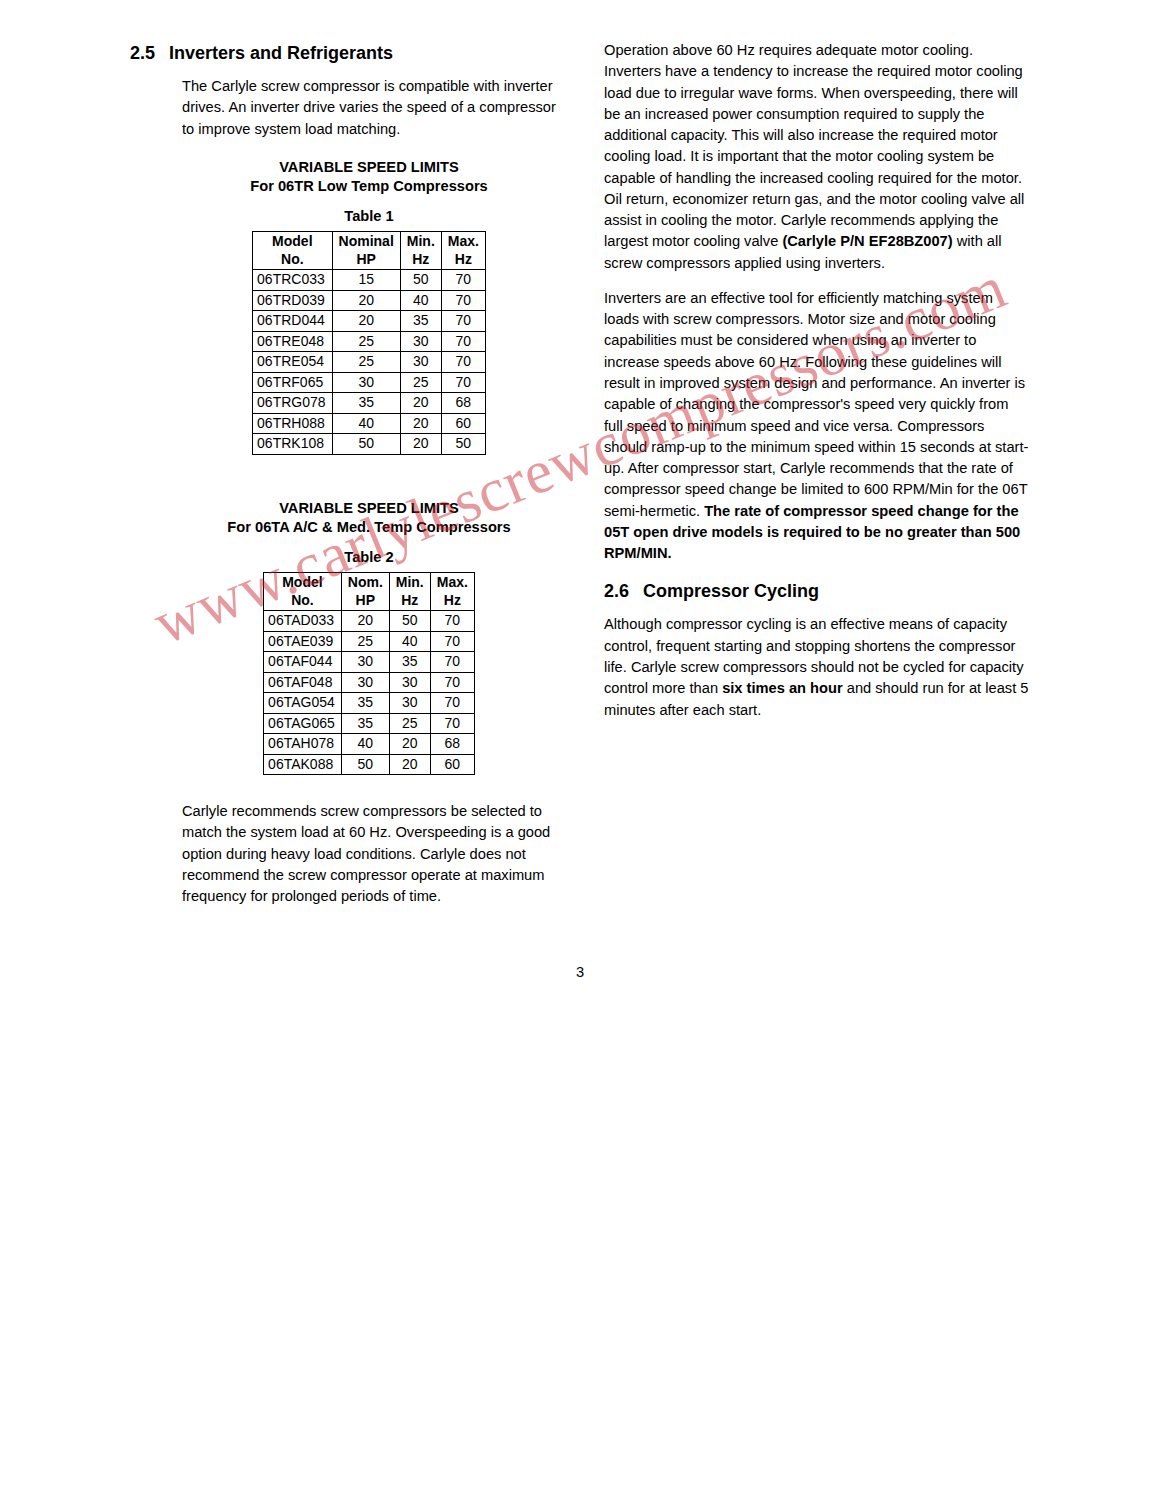www.carlylescrewcompressors.com
2.5 Inverters and Refrigerants
The Carlyle screw compressor is compatible with inverter drives. An inverter drive varies the speed of a compressor to improve system load matching.
VARIABLE SPEED LIMITS
For 06TR Low Temp Compressors
Table 1
| Model No. | Nominal HP | Min. Hz | Max. Hz |
| --- | --- | --- | --- |
| 06TRC033 | 15 | 50 | 70 |
| 06TRD039 | 20 | 40 | 70 |
| 06TRD044 | 20 | 35 | 70 |
| 06TRE048 | 25 | 30 | 70 |
| 06TRE054 | 25 | 30 | 70 |
| 06TRF065 | 30 | 25 | 70 |
| 06TRG078 | 35 | 20 | 68 |
| 06TRH088 | 40 | 20 | 60 |
| 06TRK108 | 50 | 20 | 50 |
VARIABLE SPEED LIMITS
For 06TA A/C & Med. Temp Compressors
Table 2
| Model No. | Nom. HP | Min. Hz | Max. Hz |
| --- | --- | --- | --- |
| 06TAD033 | 20 | 50 | 70 |
| 06TAE039 | 25 | 40 | 70 |
| 06TAF044 | 30 | 35 | 70 |
| 06TAF048 | 30 | 30 | 70 |
| 06TAG054 | 35 | 30 | 70 |
| 06TAG065 | 35 | 25 | 70 |
| 06TAH078 | 40 | 20 | 68 |
| 06TAK088 | 50 | 20 | 60 |
Carlyle recommends screw compressors be selected to match the system load at 60 Hz. Overspeeding is a good option during heavy load conditions. Carlyle does not recommend the screw compressor operate at maximum frequency for prolonged periods of time.
Operation above 60 Hz requires adequate motor cooling. Inverters have a tendency to increase the required motor cooling load due to irregular wave forms. When overspeeding, there will be an increased power consumption required to supply the additional capacity. This will also increase the required motor cooling load. It is important that the motor cooling system be capable of handling the increased cooling required for the motor. Oil return, economizer return gas, and the motor cooling valve all assist in cooling the motor. Carlyle recommends applying the largest motor cooling valve (Carlyle P/N EF28BZ007) with all screw compressors applied using inverters.
Inverters are an effective tool for efficiently matching system loads with screw compressors. Motor size and motor cooling capabilities must be considered when using an inverter to increase speeds above 60 Hz. Following these guidelines will result in improved system design and performance. An inverter is capable of changing the compressor's speed very quickly from full speed to minimum speed and vice versa. Compressors should ramp-up to the minimum speed within 15 seconds at start-up. After compressor start, Carlyle recommends that the rate of compressor speed change be limited to 600 RPM/Min for the 06T semi-hermetic. The rate of compressor speed change for the 05T open drive models is required to be no greater than 500 RPM/MIN.
2.6 Compressor Cycling
Although compressor cycling is an effective means of capacity control, frequent starting and stopping shortens the compressor life. Carlyle screw compressors should not be cycled for capacity control more than six times an hour and should run for at least 5 minutes after each start.
3